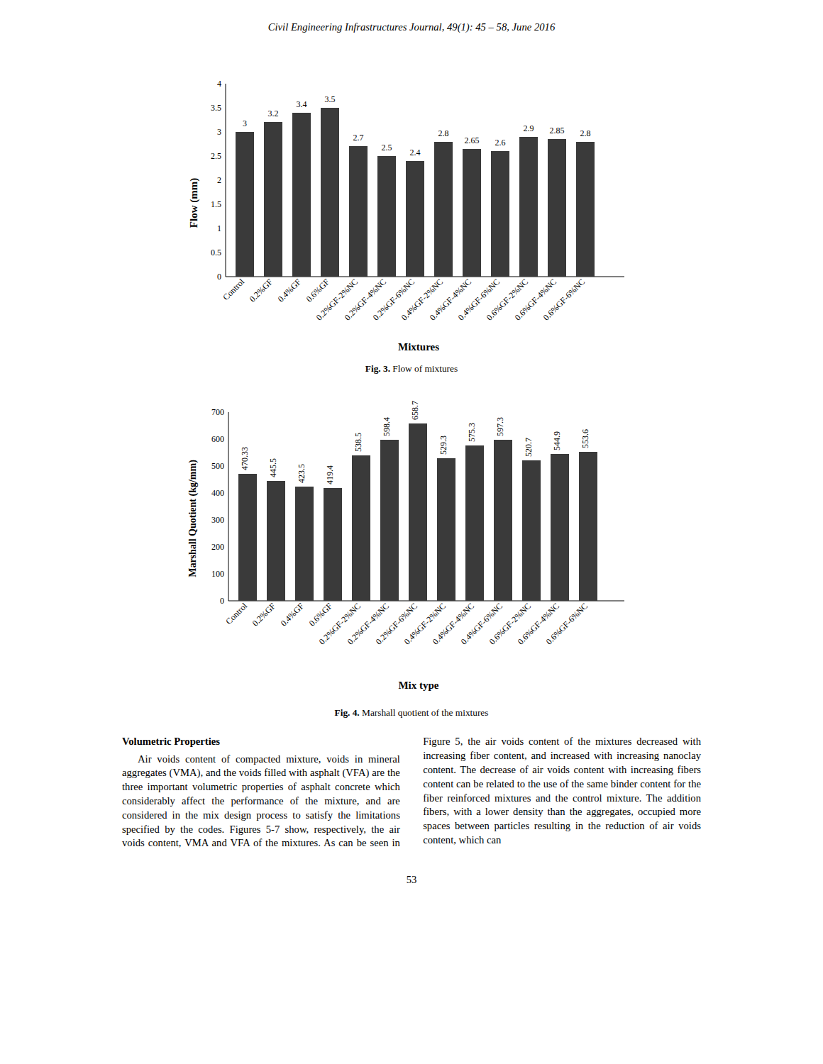Civil Engineering Infrastructures Journal, 49(1): 45 – 58, June 2016
Flow (mm) 4 3.5 3 2.5 2 1.5 1 0.5 0 3 3.2 3.4 3.5 2.7 2.5 2.4 2.8 2.65 2.6 2.9 2.85 2.8 Control 0.2%GF 0.4%GF 0.6%GF 0.2%GF-2%NC 0.2%GF-4%NC 0.2%GF-6%NC 0.4%GF-2%NC 0.4%GF-4%NC 0.4%GF-6%NC 0.6%GF-2%NC 0.6%GF-4%NC 0.6%GF-6%NC Mixtures
Fig. 3. Flow of mixtures
Marshall Quotient (kg/mm) 700 600 500 400 300 200 100 0 470.33 445.5 423.5 419.4 538.5 598.4 658.7 529.3 575.3 597.3 520.7 544.9 553.6 Control 0.2%GF 0.4%GF 0.6%GF 0.2%GF-2%NC 0.2%GF-4%NC 0.2%GF-6%NC 0.4%GF-2%NC 0.4%GF-4%NC 0.4%GF-6%NC 0.6%GF-2%NC 0.6%GF-4%NC 0.6%GF-6%NC Mix type
Fig. 4. Marshall quotient of the mixtures
Volumetric Properties
Air voids content of compacted mixture, voids in mineral aggregates (VMA), and the voids filled with asphalt (VFA) are the three important volumetric properties of asphalt concrete which considerably affect the performance of the mixture, and are considered in the mix design process to satisfy the limitations specified by the codes. Figures 5-7 show, respectively, the air voids content, VMA and VFA of the mixtures. As can be seen in Figure 5, the air voids content of the mixtures decreased with increasing fiber content, and increased with increasing nanoclay content. The decrease of air voids content with increasing fibers content can be related to the use of the same binder content for the fiber reinforced mixtures and the control mixture. The addition fibers, with a lower density than the aggregates, occupied more spaces between particles resulting in the reduction of air voids content, which can
53